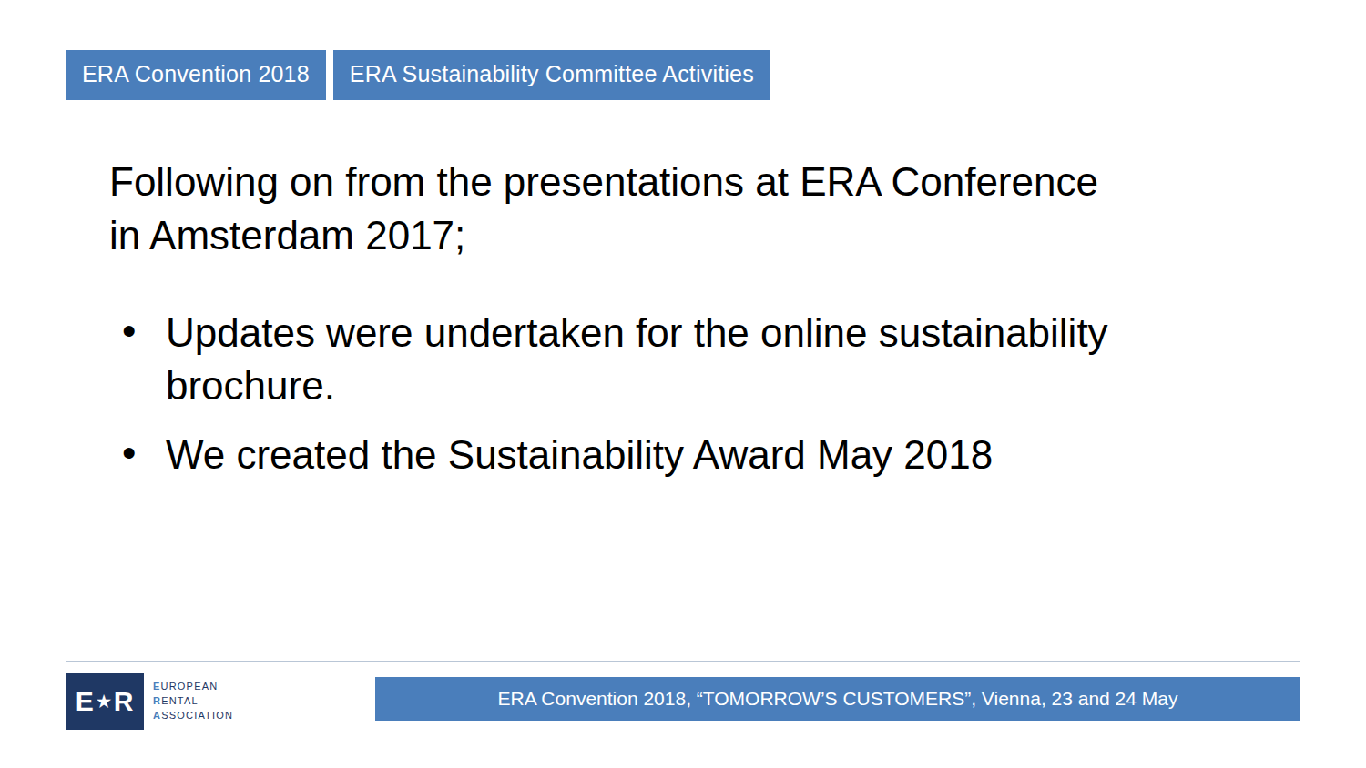ERA Convention 2018
ERA Sustainability Committee Activities
Following on from the presentations at ERA Conference in Amsterdam 2017;
Updates were undertaken for the online sustainability brochure.
We created the Sustainability Award May 2018
E★R
EUROPEAN
RENTAL
ASSOCIATION
ERA Convention 2018, “TOMORROW’S CUSTOMERS”, Vienna, 23 and 24 May